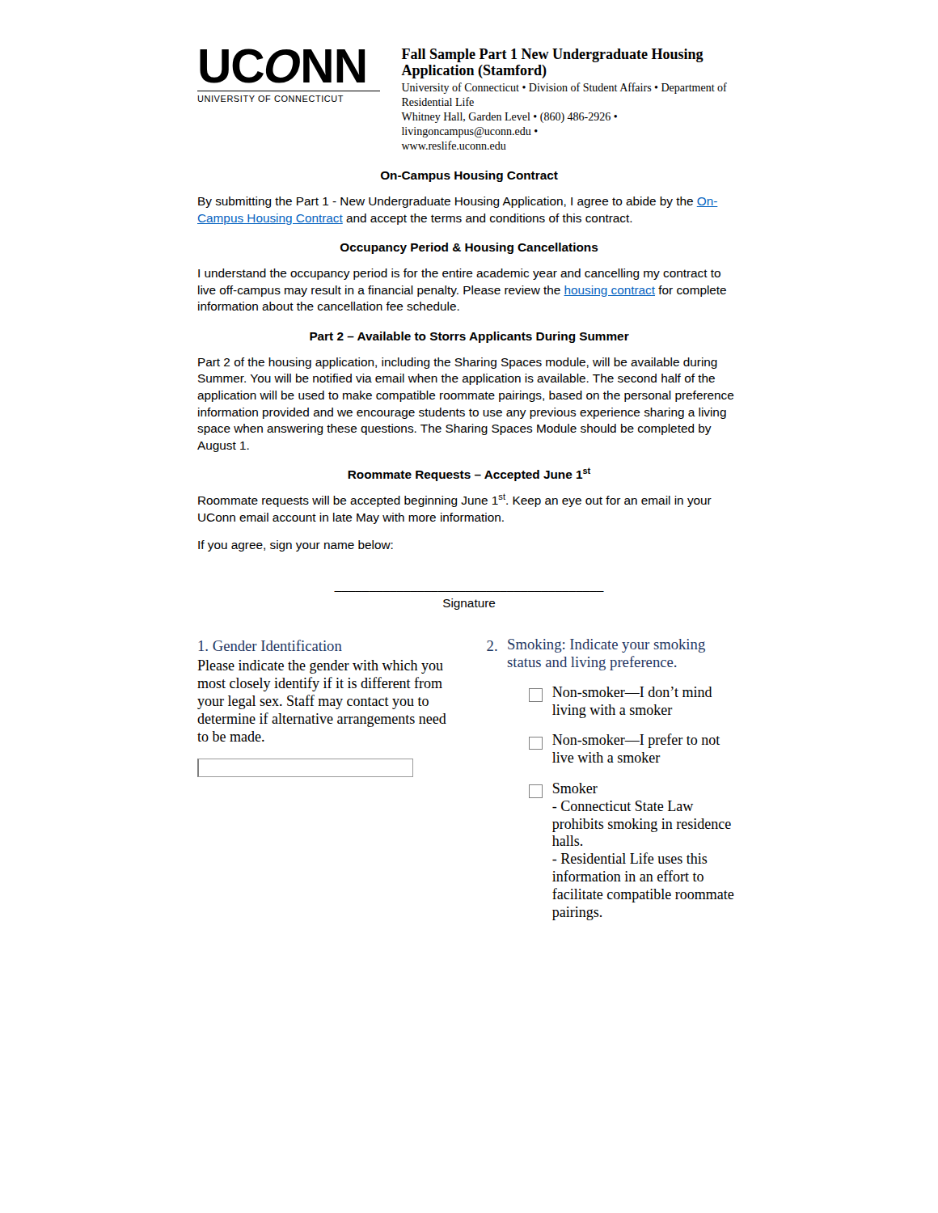UCONN
UNIVERSITY OF CONNECTICUT
Fall Sample Part 1 New Undergraduate Housing Application (Stamford)
University of Connecticut • Division of Student Affairs • Department of Residential Life
Whitney Hall, Garden Level • (860) 486-2926 • livingoncampus@uconn.edu •
www.reslife.uconn.edu
On-Campus Housing Contract
By submitting the Part 1 - New Undergraduate Housing Application, I agree to abide by the On-Campus Housing Contract and accept the terms and conditions of this contract.
Occupancy Period & Housing Cancellations
I understand the occupancy period is for the entire academic year and cancelling my contract to live off-campus may result in a financial penalty. Please review the housing contract for complete information about the cancellation fee schedule.
Part 2 – Available to Storrs Applicants During Summer
Part 2 of the housing application, including the Sharing Spaces module, will be available during Summer. You will be notified via email when the application is available. The second half of the application will be used to make compatible roommate pairings, based on the personal preference information provided and we encourage students to use any previous experience sharing a living space when answering these questions. The Sharing Spaces Module should be completed by August 1.
Roommate Requests – Accepted June 1st
Roommate requests will be accepted beginning June 1st. Keep an eye out for an email in your UConn email account in late May with more information.
If you agree, sign your name below:
_______________________________________
Signature
1. Gender Identification
Please indicate the gender with which you most closely identify if it is different from your legal sex. Staff may contact you to determine if alternative arrangements need to be made.
2.
Smoking: Indicate your smoking status and living preference.
Non-smoker—I don’t mind living with a smoker
Non-smoker—I prefer to not live with a smoker
Smoker - Connecticut State Law prohibits smoking in residence halls. - Residential Life uses this information in an effort to facilitate compatible roommate pairings.